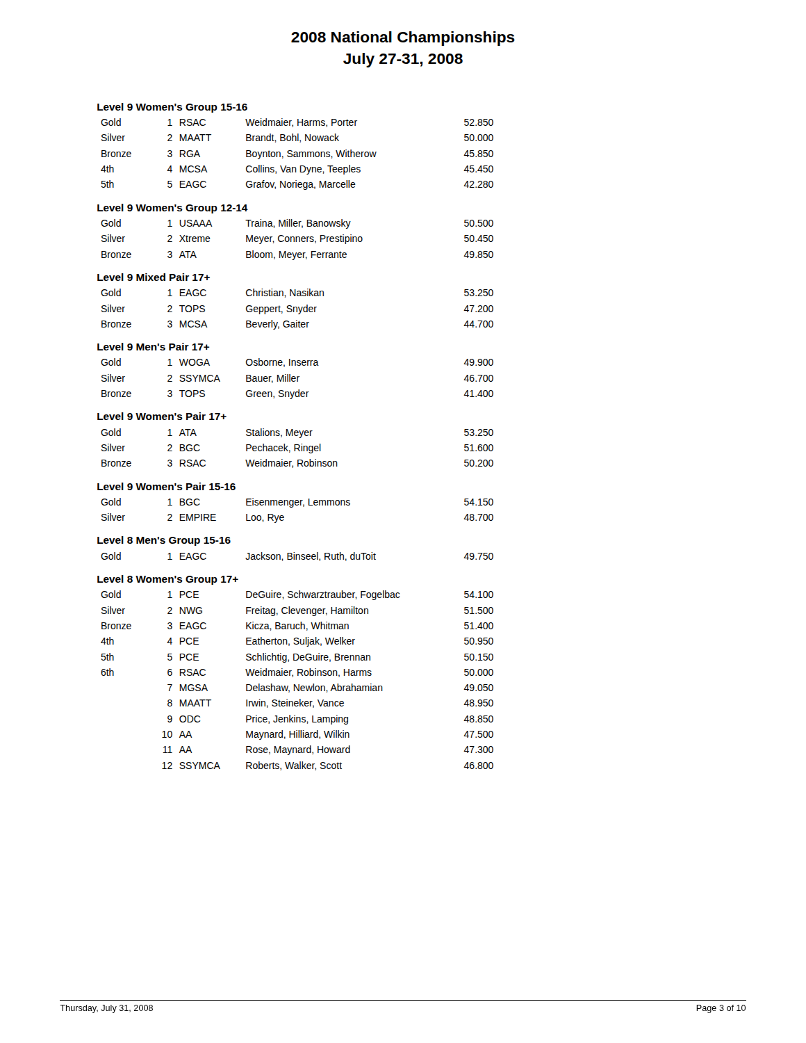2008 National ChampionshipsJuly 27-31, 2008
Level 9 Women's Group 15-16
| Gold | 1 | RSAC | Weidmaier, Harms, Porter | 52.850 |
| Silver | 2 | MAATT | Brandt, Bohl, Nowack | 50.000 |
| Bronze | 3 | RGA | Boynton, Sammons, Witherow | 45.850 |
| 4th | 4 | MCSA | Collins, Van Dyne, Teeples | 45.450 |
| 5th | 5 | EAGC | Grafov, Noriega, Marcelle | 42.280 |
Level 9 Women's Group 12-14
| Gold | 1 | USAAA | Traina, Miller, Banowsky | 50.500 |
| Silver | 2 | Xtreme | Meyer, Conners, Prestipino | 50.450 |
| Bronze | 3 | ATA | Bloom, Meyer, Ferrante | 49.850 |
Level 9 Mixed Pair 17+
| Gold | 1 | EAGC | Christian, Nasikan | 53.250 |
| Silver | 2 | TOPS | Geppert, Snyder | 47.200 |
| Bronze | 3 | MCSA | Beverly, Gaiter | 44.700 |
Level 9 Men's Pair 17+
| Gold | 1 | WOGA | Osborne, Inserra | 49.900 |
| Silver | 2 | SSYMCA | Bauer, Miller | 46.700 |
| Bronze | 3 | TOPS | Green, Snyder | 41.400 |
Level 9 Women's Pair 17+
| Gold | 1 | ATA | Stalions, Meyer | 53.250 |
| Silver | 2 | BGC | Pechacek, Ringel | 51.600 |
| Bronze | 3 | RSAC | Weidmaier, Robinson | 50.200 |
Level 9 Women's Pair 15-16
| Gold | 1 | BGC | Eisenmenger, Lemmons | 54.150 |
| Silver | 2 | EMPIRE | Loo, Rye | 48.700 |
Level 8 Men's Group 15-16
| Gold | 1 | EAGC | Jackson, Binseel, Ruth, duToit | 49.750 |
Level 8 Women's Group 17+
| Gold | 1 | PCE | DeGuire, Schwarztrauber, Fogelbac | 54.100 |
| Silver | 2 | NWG | Freitag, Clevenger, Hamilton | 51.500 |
| Bronze | 3 | EAGC | Kicza, Baruch, Whitman | 51.400 |
| 4th | 4 | PCE | Eatherton, Suljak, Welker | 50.950 |
| 5th | 5 | PCE | Schlichtig, DeGuire, Brennan | 50.150 |
| 6th | 6 | RSAC | Weidmaier, Robinson, Harms | 50.000 |
| | 7 | MGSA | Delashaw, Newlon, Abrahamian | 49.050 |
| | 8 | MAATT | Irwin, Steineker, Vance | 48.950 |
| | 9 | ODC | Price, Jenkins, Lamping | 48.850 |
| | 10 | AA | Maynard, Hilliard, Wilkin | 47.500 |
| | 11 | AA | Rose, Maynard, Howard | 47.300 |
| | 12 | SSYMCA | Roberts, Walker, Scott | 46.800 |
Thursday, July 31, 2008 Page 3 of 10